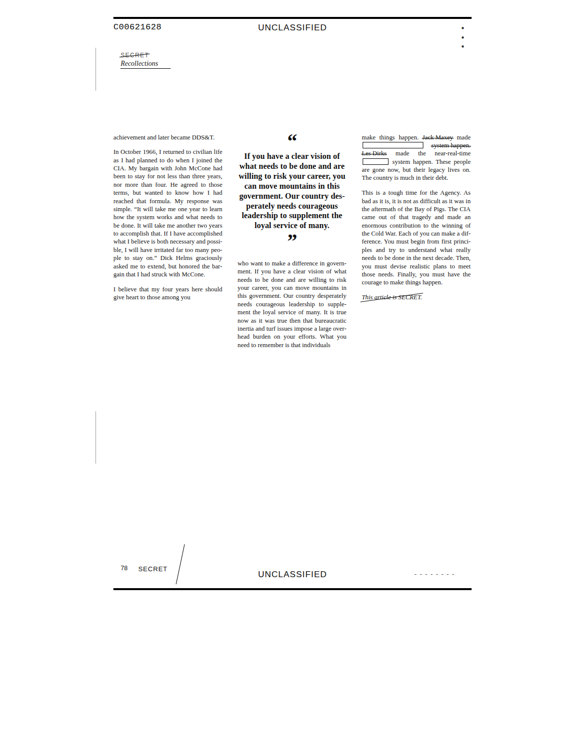C00621628
UNCLASSIFIED
• • •
SECRET Recollections
achievement and later became DDS&T.
In October 1966, I returned to civilian life as I had planned to do when I joined the CIA. My bargain with John McCone had been to stay for not less than three years, nor more than four. He agreed to those terms, but wanted to know how I had reached that formula. My response was simple. “It will take me one year to learn how the system works and what needs to be done. It will take me another two years to accomplish that. If I have accomplished what I believe is both necessary and possible, I will have irritated far too many people to stay on.” Dick Helms graciously asked me to extend, but honored the bargain that I had struck with McCone.
I believe that my four years here should give heart to those among you
“
If you have a clear vision of what needs to be done and are willing to risk your career, you can move mountains in this government. Our country desperately needs courageous leadership to supplement the loyal service of many.
”
who want to make a difference in government. If you have a clear vision of what needs to be done and are willing to risk your career, you can move mountains in this government. Our country desperately needs courageous leadership to supplement the loyal service of many. It is true now as it was true then that bureaucratic inertia and turf issues impose a large overhead burden on your efforts. What you need to remember is that individuals
make things happen. Jack Maxey made system happen. Les Dirks made the near-real-time system happen. These people are gone now, but their legacy lives on. The country is much in their debt.
This is a tough time for the Agency. As bad as it is, it is not as difficult as it was in the aftermath of the Bay of Pigs. The CIA came out of that tragedy and made an enormous contribution to the winning of the Cold War. Each of you can make a difference. You must begin from first principles and try to understand what really needs to be done in the next decade. Then, you must devise realistic plans to meet those needs. Finally, you must have the courage to make things happen.
This article is SECRET.
78
SECRET
UNCLASSIFIED
- - - - - - - -